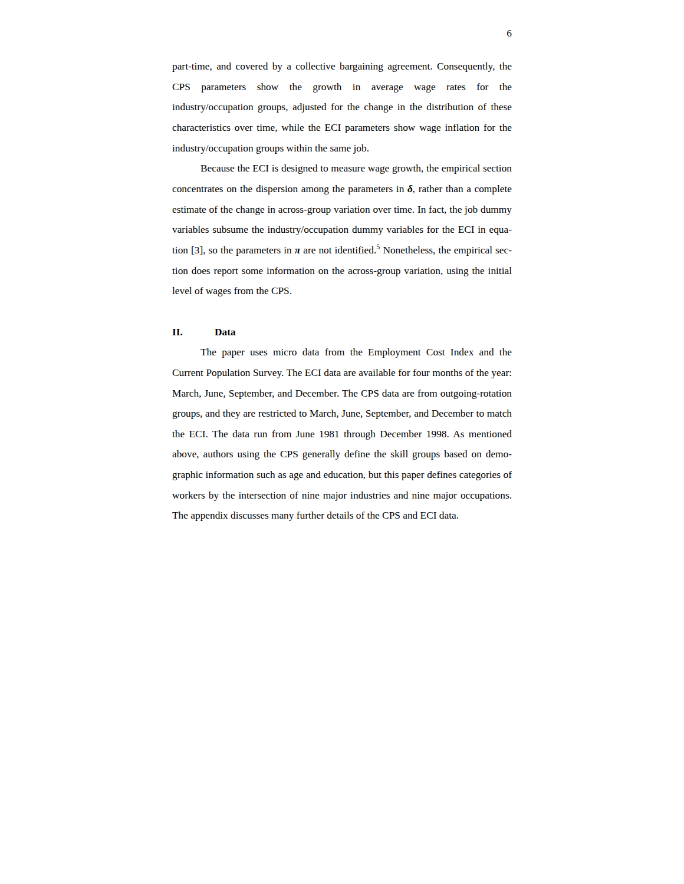6
part-time, and covered by a collective bargaining agreement. Consequently, the CPS parameters show the growth in average wage rates for the industry/occupation groups, adjusted for the change in the distribution of these characteristics over time, while the ECI parameters show wage inflation for the industry/occupation groups within the same job.
Because the ECI is designed to measure wage growth, the empirical section concentrates on the dispersion among the parameters in δ, rather than a complete estimate of the change in across-group variation over time. In fact, the job dummy variables subsume the industry/occupation dummy variables for the ECI in equation [3], so the parameters in π are not identified.5 Nonetheless, the empirical section does report some information on the across-group variation, using the initial level of wages from the CPS.
II. Data
The paper uses micro data from the Employment Cost Index and the Current Population Survey. The ECI data are available for four months of the year: March, June, September, and December. The CPS data are from outgoing-rotation groups, and they are restricted to March, June, September, and December to match the ECI. The data run from June 1981 through December 1998. As mentioned above, authors using the CPS generally define the skill groups based on demographic information such as age and education, but this paper defines categories of workers by the intersection of nine major industries and nine major occupations. The appendix discusses many further details of the CPS and ECI data.